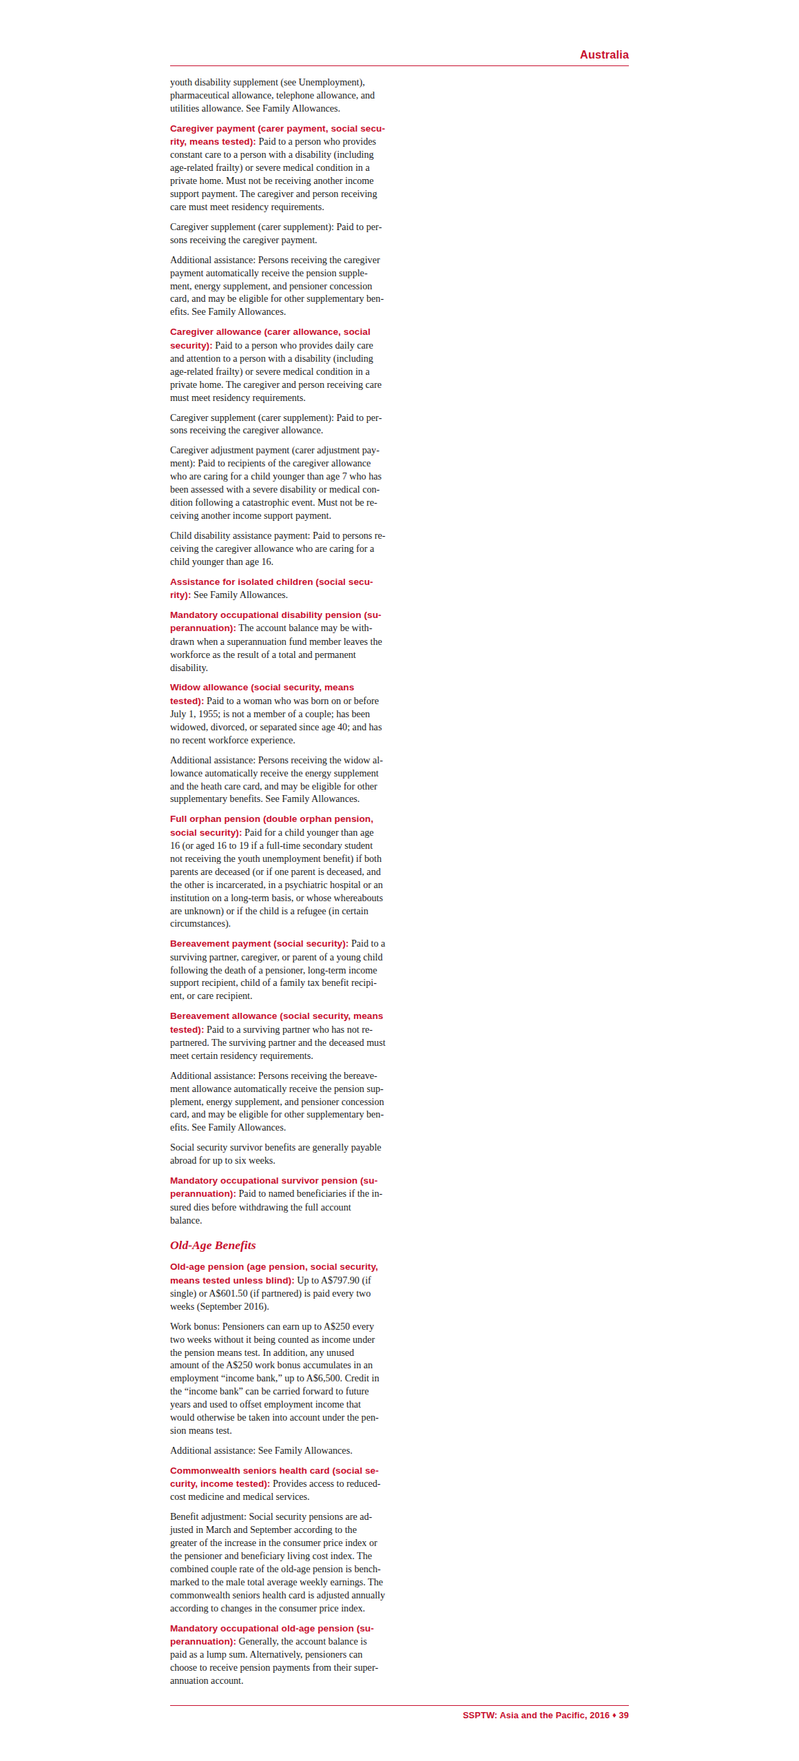Australia
youth disability supplement (see Unemployment), pharmaceutical allowance, telephone allowance, and utilities allowance. See Family Allowances.
Caregiver payment (carer payment, social security, means tested): Paid to a person who provides constant care to a person with a disability (including age-related frailty) or severe medical condition in a private home. Must not be receiving another income support payment. The caregiver and person receiving care must meet residency requirements.
Caregiver supplement (carer supplement): Paid to persons receiving the caregiver payment.
Additional assistance: Persons receiving the caregiver payment automatically receive the pension supplement, energy supplement, and pensioner concession card, and may be eligible for other supplementary benefits. See Family Allowances.
Caregiver allowance (carer allowance, social security): Paid to a person who provides daily care and attention to a person with a disability (including age-related frailty) or severe medical condition in a private home. The caregiver and person receiving care must meet residency requirements.
Caregiver supplement (carer supplement): Paid to persons receiving the caregiver allowance.
Caregiver adjustment payment (carer adjustment payment): Paid to recipients of the caregiver allowance who are caring for a child younger than age 7 who has been assessed with a severe disability or medical condition following a catastrophic event. Must not be receiving another income support payment.
Child disability assistance payment: Paid to persons receiving the caregiver allowance who are caring for a child younger than age 16.
Assistance for isolated children (social security): See Family Allowances.
Mandatory occupational disability pension (superannuation): The account balance may be withdrawn when a superannuation fund member leaves the workforce as the result of a total and permanent disability.
Widow allowance (social security, means tested): Paid to a woman who was born on or before July 1, 1955; is not a member of a couple; has been widowed, divorced, or separated since age 40; and has no recent workforce experience.
Additional assistance: Persons receiving the widow allowance automatically receive the energy supplement and the heath care card, and may be eligible for other supplementary benefits. See Family Allowances.
Full orphan pension (double orphan pension, social security): Paid for a child younger than age 16 (or aged 16 to 19 if a full-time secondary student not receiving the youth unemployment benefit) if both parents are deceased (or if one parent is deceased, and the other is incarcerated, in a psychiatric hospital or an institution on a long-term basis, or whose whereabouts are unknown) or if the child is a refugee (in certain circumstances).
Bereavement payment (social security): Paid to a surviving partner, caregiver, or parent of a young child following the death of a pensioner, long-term income support recipient, child of a family tax benefit recipient, or care recipient.
Bereavement allowance (social security, means tested): Paid to a surviving partner who has not re-partnered. The surviving partner and the deceased must meet certain residency requirements.
Additional assistance: Persons receiving the bereavement allowance automatically receive the pension supplement, energy supplement, and pensioner concession card, and may be eligible for other supplementary benefits. See Family Allowances.
Social security survivor benefits are generally payable abroad for up to six weeks.
Mandatory occupational survivor pension (superannuation): Paid to named beneficiaries if the insured dies before withdrawing the full account balance.
Old-Age Benefits
Old-age pension (age pension, social security, means tested unless blind): Up to A$797.90 (if single) or A$601.50 (if partnered) is paid every two weeks (September 2016).
Work bonus: Pensioners can earn up to A$250 every two weeks without it being counted as income under the pension means test. In addition, any unused amount of the A$250 work bonus accumulates in an employment “income bank,” up to A$6,500. Credit in the “income bank” can be carried forward to future years and used to offset employment income that would otherwise be taken into account under the pension means test.
Additional assistance: See Family Allowances.
Commonwealth seniors health card (social security, income tested): Provides access to reduced-cost medicine and medical services.
Benefit adjustment: Social security pensions are adjusted in March and September according to the greater of the increase in the consumer price index or the pensioner and beneficiary living cost index. The combined couple rate of the old-age pension is benchmarked to the male total average weekly earnings. The commonwealth seniors health card is adjusted annually according to changes in the consumer price index.
Mandatory occupational old-age pension (superannuation): Generally, the account balance is paid as a lump sum. Alternatively, pensioners can choose to receive pension payments from their superannuation account.
SSPTW: Asia and the Pacific, 2016 ♦ 39